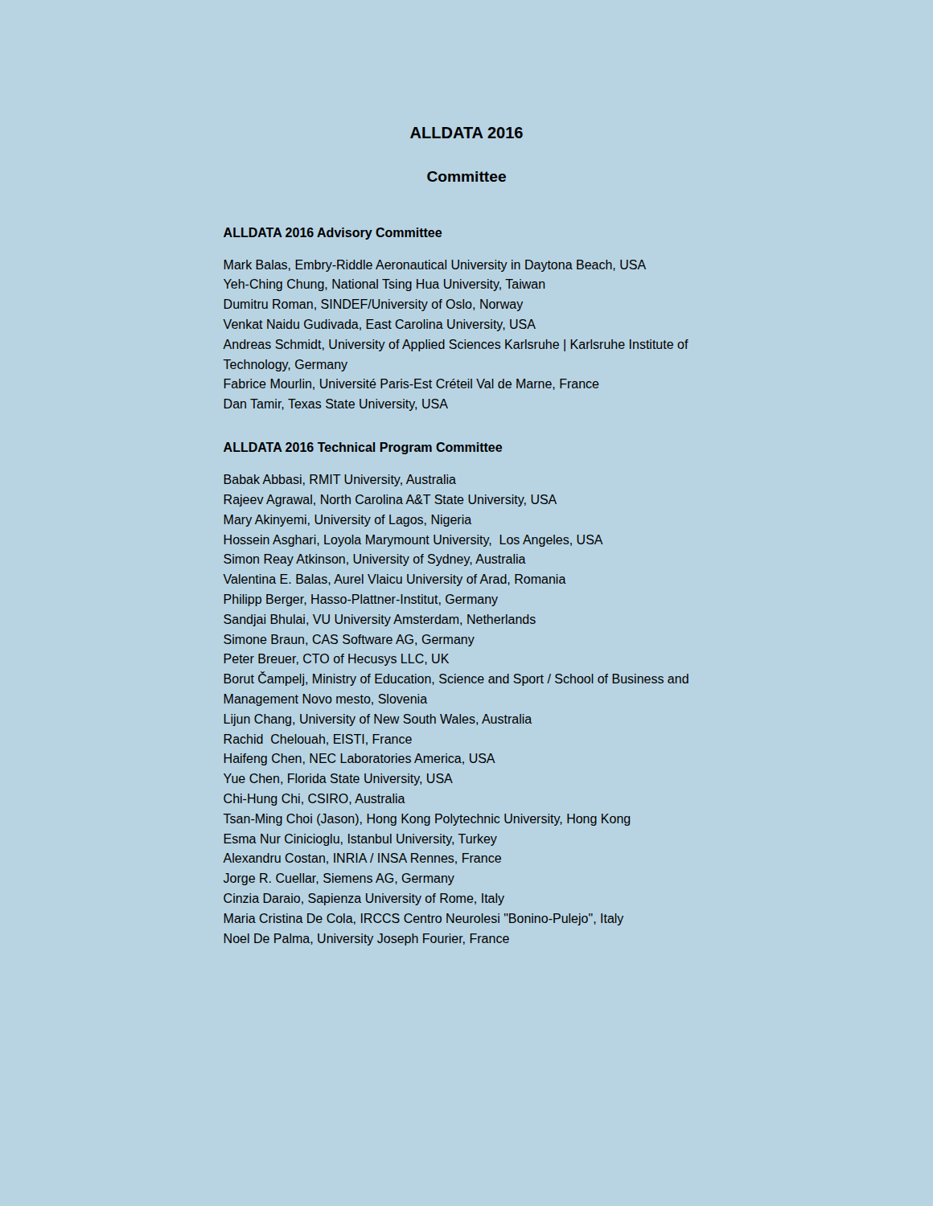ALLDATA 2016
Committee
ALLDATA 2016 Advisory Committee
Mark Balas, Embry-Riddle Aeronautical University in Daytona Beach, USA
Yeh-Ching Chung, National Tsing Hua University, Taiwan
Dumitru Roman, SINDEF/University of Oslo, Norway
Venkat Naidu Gudivada, East Carolina University, USA
Andreas Schmidt, University of Applied Sciences Karlsruhe | Karlsruhe Institute of Technology, Germany
Fabrice Mourlin, Université Paris-Est Créteil Val de Marne, France
Dan Tamir, Texas State University, USA
ALLDATA 2016 Technical Program Committee
Babak Abbasi, RMIT University, Australia
Rajeev Agrawal, North Carolina A&T State University, USA
Mary Akinyemi, University of Lagos, Nigeria
Hossein Asghari, Loyola Marymount University, Los Angeles, USA
Simon Reay Atkinson, University of Sydney, Australia
Valentina E. Balas, Aurel Vlaicu University of Arad, Romania
Philipp Berger, Hasso-Plattner-Institut, Germany
Sandjai Bhulai, VU University Amsterdam, Netherlands
Simone Braun, CAS Software AG, Germany
Peter Breuer, CTO of Hecusys LLC, UK
Borut Čampelj, Ministry of Education, Science and Sport / School of Business and Management Novo mesto, Slovenia
Lijun Chang, University of New South Wales, Australia
Rachid Chelouah, EISTI, France
Haifeng Chen, NEC Laboratories America, USA
Yue Chen, Florida State University, USA
Chi-Hung Chi, CSIRO, Australia
Tsan-Ming Choi (Jason), Hong Kong Polytechnic University, Hong Kong
Esma Nur Cinicioglu, Istanbul University, Turkey
Alexandru Costan, INRIA / INSA Rennes, France
Jorge R. Cuellar, Siemens AG, Germany
Cinzia Daraio, Sapienza University of Rome, Italy
Maria Cristina De Cola, IRCCS Centro Neurolesi "Bonino-Pulejo", Italy
Noel De Palma, University Joseph Fourier, France